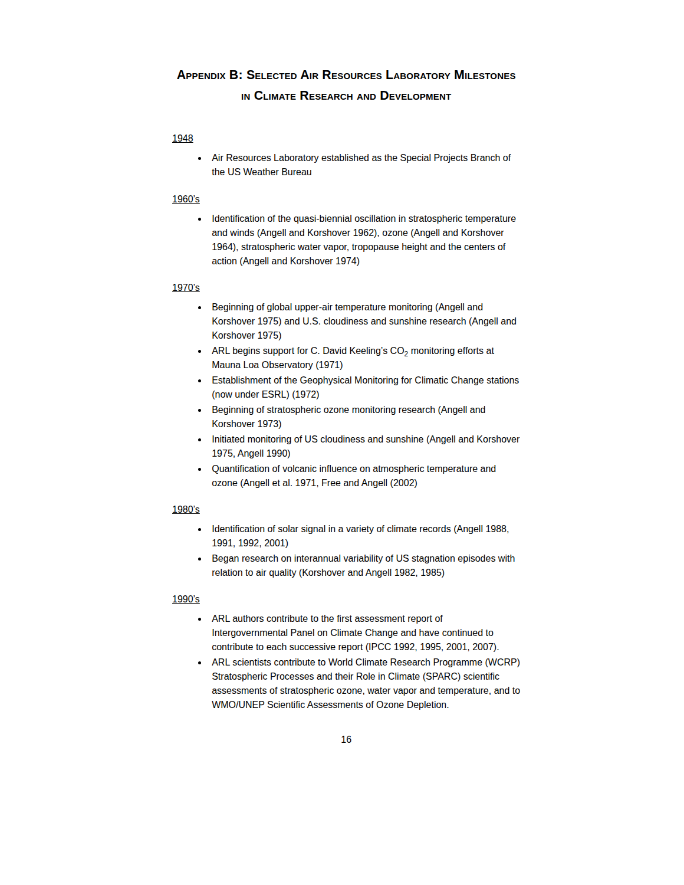Appendix B: Selected Air Resources Laboratory Milestones in Climate Research and Development
1948
Air Resources Laboratory established as the Special Projects Branch of the US Weather Bureau
1960’s
Identification of the quasi-biennial oscillation in stratospheric temperature and winds (Angell and Korshover 1962), ozone (Angell and Korshover 1964), stratospheric water vapor, tropopause height and the centers of action (Angell and Korshover 1974)
1970’s
Beginning of global upper-air temperature monitoring (Angell and Korshover 1975) and U.S. cloudiness and sunshine research (Angell and Korshover 1975)
ARL begins support for C. David Keeling’s CO2 monitoring efforts at Mauna Loa Observatory (1971)
Establishment of the Geophysical Monitoring for Climatic Change stations (now under ESRL) (1972)
Beginning of stratospheric ozone monitoring research (Angell and Korshover 1973)
Initiated monitoring of US cloudiness and sunshine (Angell and Korshover 1975, Angell 1990)
Quantification of volcanic influence on atmospheric temperature and ozone (Angell et al. 1971, Free and Angell (2002)
1980’s
Identification of solar signal in a variety of climate records (Angell 1988, 1991, 1992, 2001)
Began research on interannual variability of US stagnation episodes with relation to air quality (Korshover and Angell 1982, 1985)
1990’s
ARL authors contribute to the first assessment report of Intergovernmental Panel on Climate Change and have continued to contribute to each successive report (IPCC 1992, 1995, 2001, 2007).
ARL scientists contribute to World Climate Research Programme (WCRP) Stratospheric Processes and their Role in Climate (SPARC) scientific assessments of stratospheric ozone, water vapor and temperature, and to WMO/UNEP Scientific Assessments of Ozone Depletion.
16